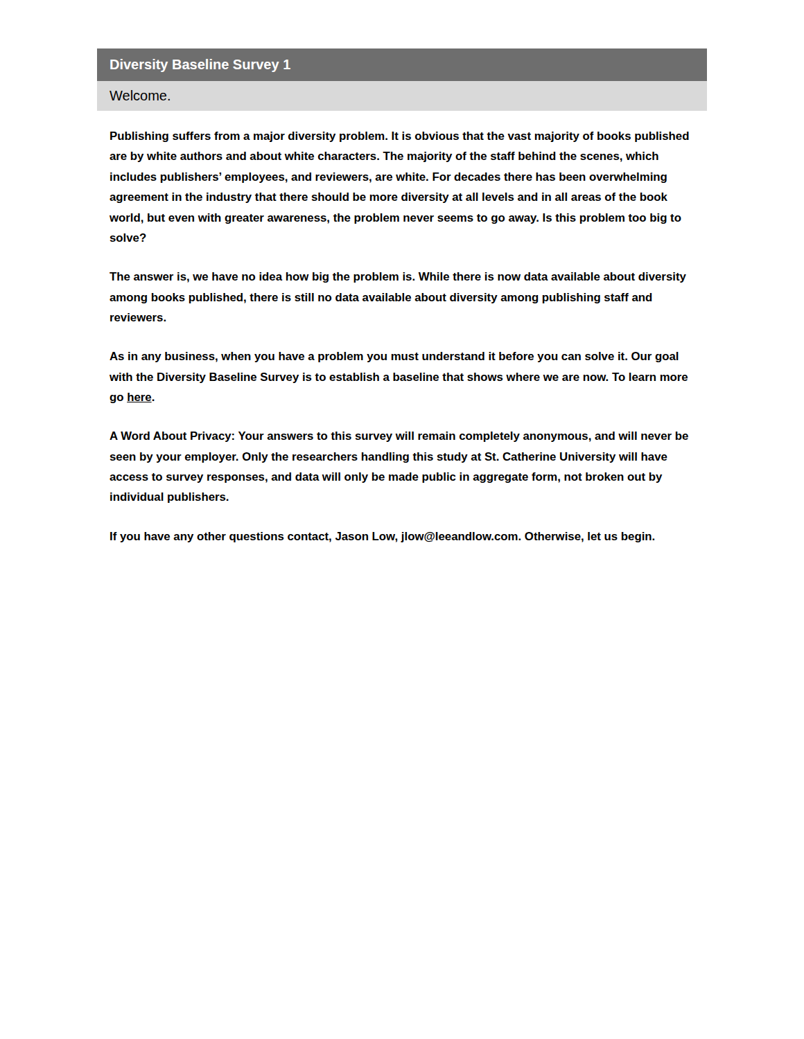Diversity Baseline Survey 1
Welcome.
Publishing suffers from a major diversity problem. It is obvious that the vast majority of books published are by white authors and about white characters. The majority of the staff behind the scenes, which includes publishers’ employees, and reviewers, are white. For decades there has been overwhelming agreement in the industry that there should be more diversity at all levels and in all areas of the book world, but even with greater awareness, the problem never seems to go away. Is this problem too big to solve?
The answer is, we have no idea how big the problem is. While there is now data available about diversity among books published, there is still no data available about diversity among publishing staff and reviewers.
As in any business, when you have a problem you must understand it before you can solve it. Our goal with the Diversity Baseline Survey is to establish a baseline that shows where we are now. To learn more go here.
A Word About Privacy: Your answers to this survey will remain completely anonymous, and will never be seen by your employer. Only the researchers handling this study at St. Catherine University will have access to survey responses, and data will only be made public in aggregate form, not broken out by individual publishers.
If you have any other questions contact, Jason Low, jlow@leeandlow.com. Otherwise, let us begin.